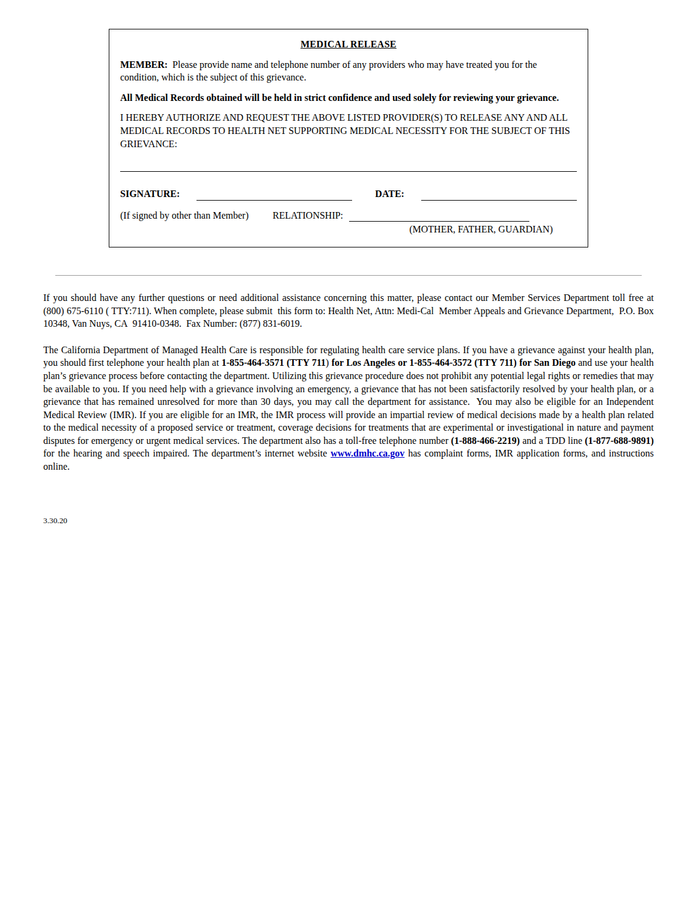MEDICAL RELEASE
MEMBER: Please provide name and telephone number of any providers who may have treated you for the condition, which is the subject of this grievance.
All Medical Records obtained will be held in strict confidence and used solely for reviewing your grievance.
I HEREBY AUTHORIZE AND REQUEST THE ABOVE LISTED PROVIDER(S) TO RELEASE ANY AND ALL MEDICAL RECORDS TO HEALTH NET SUPPORTING MEDICAL NECESSITY FOR THE SUBJECT OF THIS GRIEVANCE:
SIGNATURE: DATE:
(If signed by other than Member) RELATIONSHIP:
(MOTHER, FATHER, GUARDIAN)
If you should have any further questions or need additional assistance concerning this matter, please contact our Member Services Department toll free at (800) 675-6110 ( TTY:711). When complete, please submit this form to: Health Net, Attn: Medi-Cal Member Appeals and Grievance Department, P.O. Box 10348, Van Nuys, CA 91410-0348. Fax Number: (877) 831-6019.
The California Department of Managed Health Care is responsible for regulating health care service plans. If you have a grievance against your health plan, you should first telephone your health plan at 1-855-464-3571 (TTY 711) for Los Angeles or 1-855-464-3572 (TTY 711) for San Diego and use your health plan’s grievance process before contacting the department. Utilizing this grievance procedure does not prohibit any potential legal rights or remedies that may be available to you. If you need help with a grievance involving an emergency, a grievance that has not been satisfactorily resolved by your health plan, or a grievance that has remained unresolved for more than 30 days, you may call the department for assistance. You may also be eligible for an Independent Medical Review (IMR). If you are eligible for an IMR, the IMR process will provide an impartial review of medical decisions made by a health plan related to the medical necessity of a proposed service or treatment, coverage decisions for treatments that are experimental or investigational in nature and payment disputes for emergency or urgent medical services. The department also has a toll-free telephone number (1-888-466-2219) and a TDD line (1-877-688-9891) for the hearing and speech impaired. The department’s internet website www.dmhc.ca.gov has complaint forms, IMR application forms, and instructions online.
3.30.20